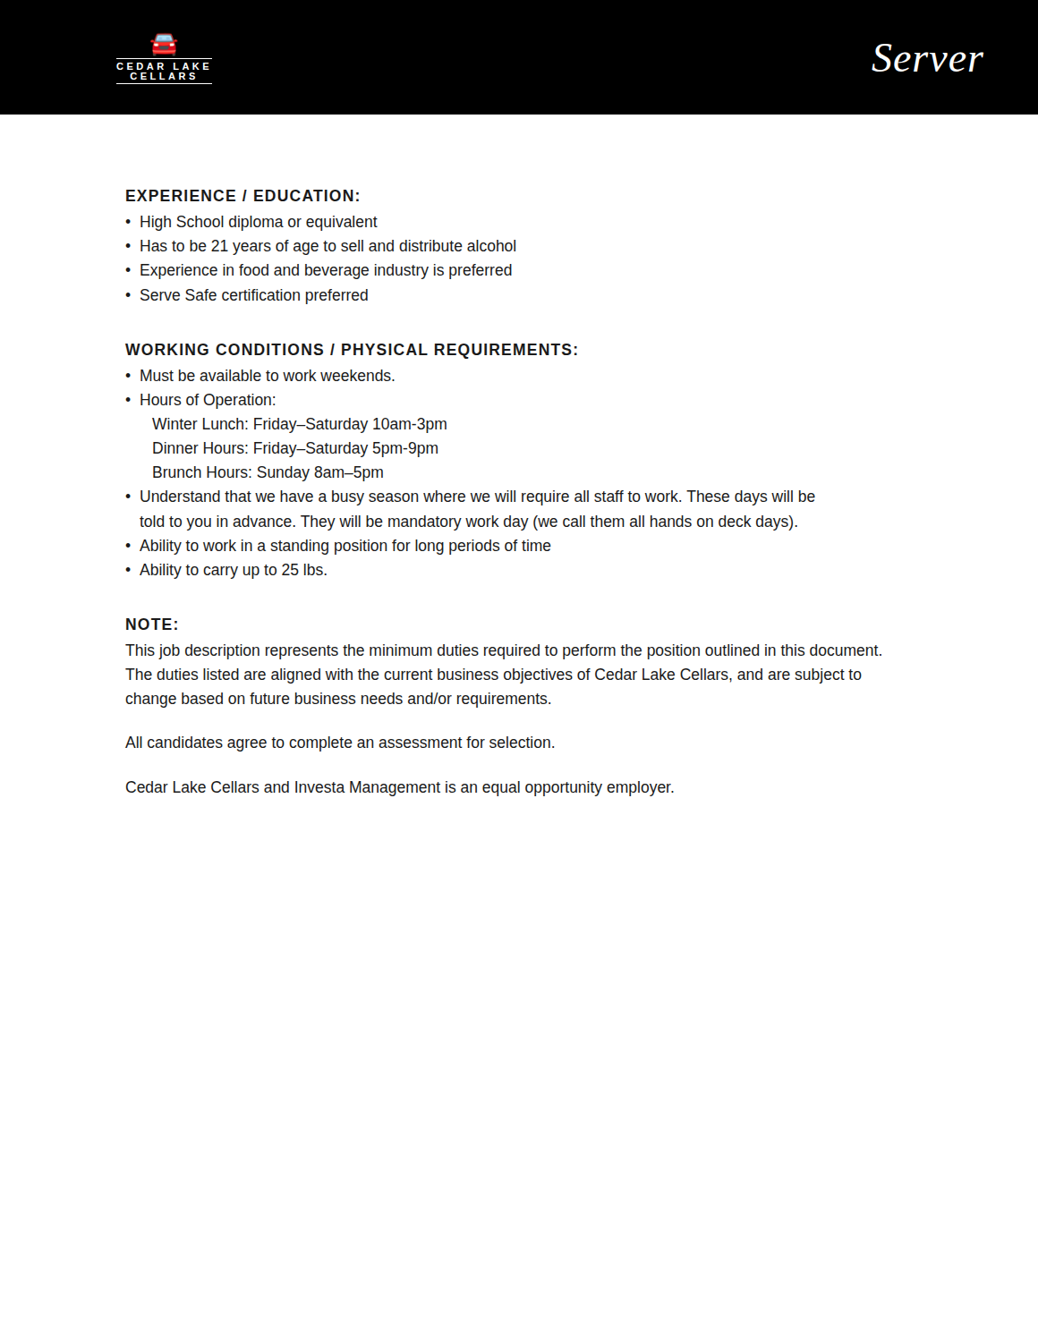🚘
CEDAR LAKE CELLARS
Server
Experience / Education:
High School diploma or equivalent
Has to be 21 years of age to sell and distribute alcohol
Experience in food and beverage industry is preferred
Serve Safe certification preferred
Working Conditions / Physical Requirements:
Must be available to work weekends.
Hours of Operation:
Winter Lunch: Friday–Saturday 10am-3pm
Dinner Hours: Friday–Saturday 5pm-9pm
Brunch Hours: Sunday 8am–5pm
Understand that we have a busy season where we will require all staff to work. These days will be
told to you in advance. They will be mandatory work day (we call them all hands on deck days).
Ability to work in a standing position for long periods of time
Ability to carry up to 25 lbs.
Note:
This job description represents the minimum duties required to perform the position outlined in this document. The duties listed are aligned with the current business objectives of Cedar Lake Cellars, and are subject to change based on future business needs and/or requirements.
All candidates agree to complete an assessment for selection.
Cedar Lake Cellars and Investa Management is an equal opportunity employer.